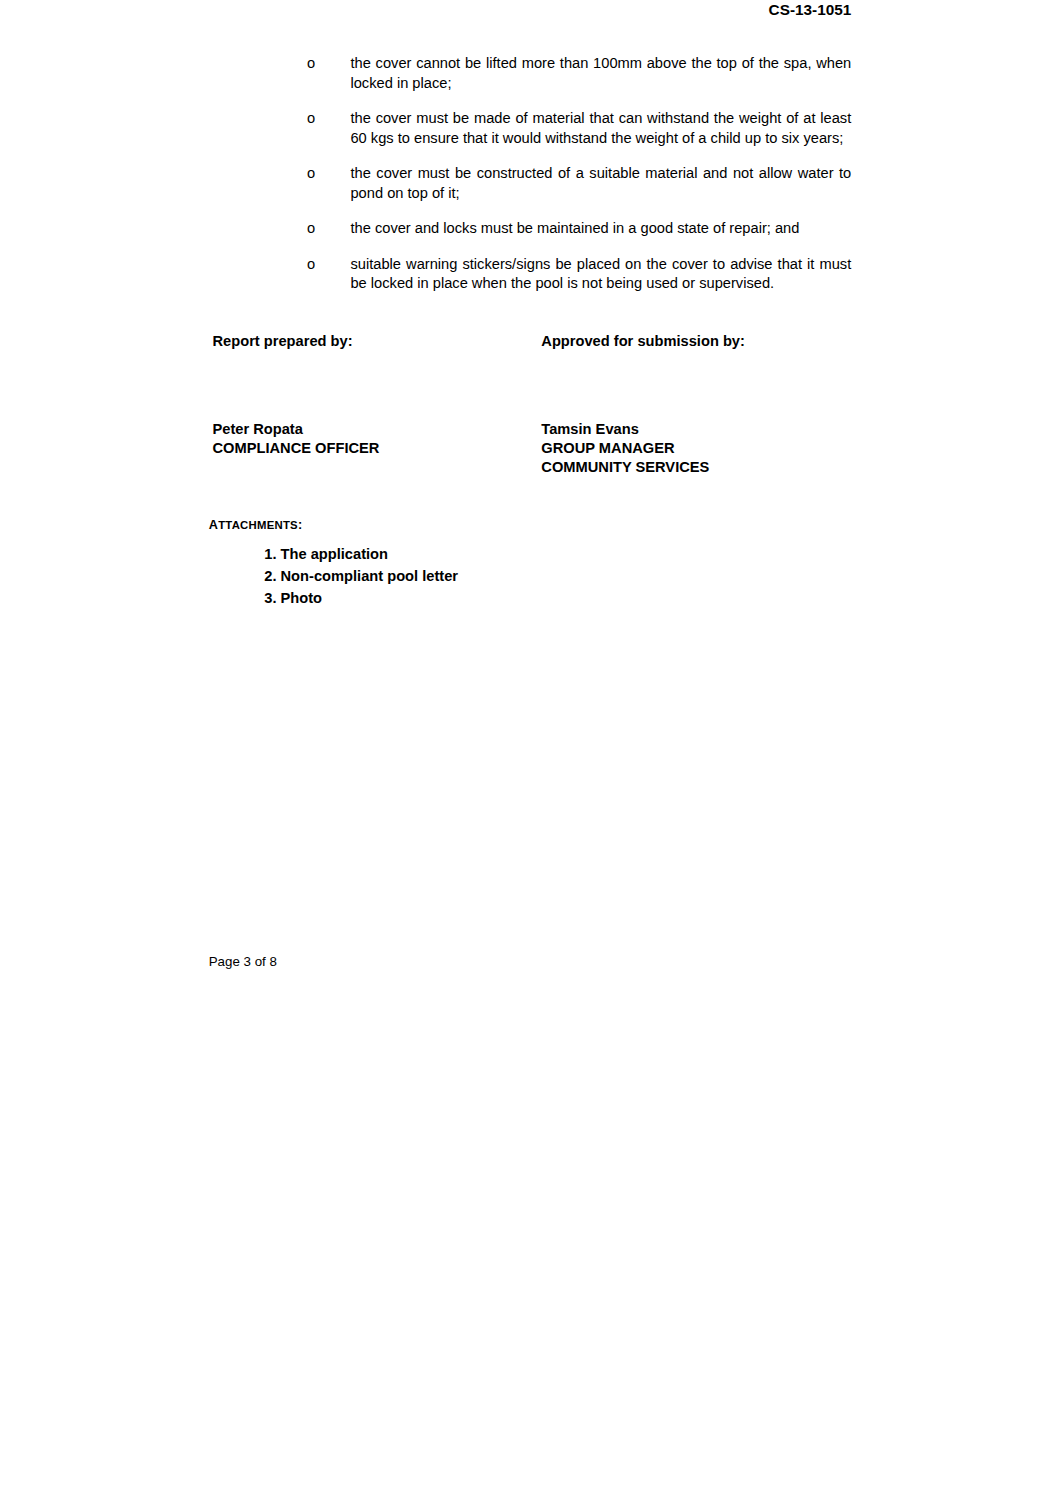CS-13-1051
the cover cannot be lifted more than 100mm above the top of the spa, when locked in place;
the cover must be made of material that can withstand the weight of at least 60 kgs to ensure that it would withstand the weight of a child up to six years;
the cover must be constructed of a suitable material and not allow water to pond on top of it;
the cover and locks must be maintained in a good state of repair; and
suitable warning stickers/signs be placed on the cover to advise that it must be locked in place when the pool is not being used or supervised.
Report prepared by:
Approved for submission by:
Peter Ropata
COMPLIANCE OFFICER
Tamsin Evans
GROUP MANAGER
COMMUNITY SERVICES
ATTACHMENTS:
The application
Non-compliant pool letter
Photo
Page 3 of 8